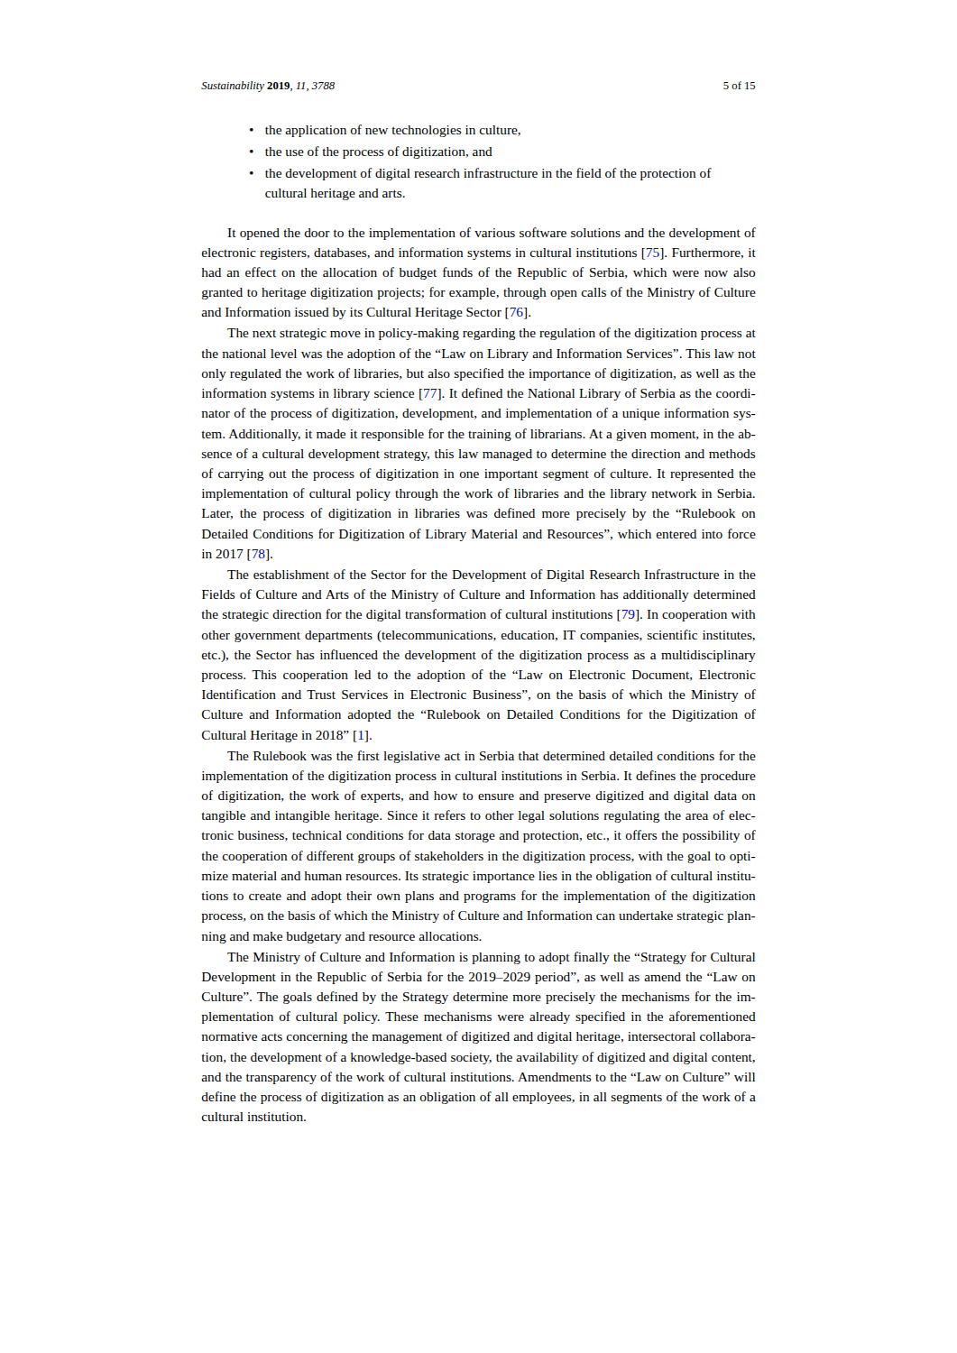Sustainability 2019, 11, 3788 5 of 15
the application of new technologies in culture,
the use of the process of digitization, and
the development of digital research infrastructure in the field of the protection of cultural heritage and arts.
It opened the door to the implementation of various software solutions and the development of electronic registers, databases, and information systems in cultural institutions [75]. Furthermore, it had an effect on the allocation of budget funds of the Republic of Serbia, which were now also granted to heritage digitization projects; for example, through open calls of the Ministry of Culture and Information issued by its Cultural Heritage Sector [76].
The next strategic move in policy-making regarding the regulation of the digitization process at the national level was the adoption of the “Law on Library and Information Services”. This law not only regulated the work of libraries, but also specified the importance of digitization, as well as the information systems in library science [77]. It defined the National Library of Serbia as the coordinator of the process of digitization, development, and implementation of a unique information system. Additionally, it made it responsible for the training of librarians. At a given moment, in the absence of a cultural development strategy, this law managed to determine the direction and methods of carrying out the process of digitization in one important segment of culture. It represented the implementation of cultural policy through the work of libraries and the library network in Serbia. Later, the process of digitization in libraries was defined more precisely by the “Rulebook on Detailed Conditions for Digitization of Library Material and Resources”, which entered into force in 2017 [78].
The establishment of the Sector for the Development of Digital Research Infrastructure in the Fields of Culture and Arts of the Ministry of Culture and Information has additionally determined the strategic direction for the digital transformation of cultural institutions [79]. In cooperation with other government departments (telecommunications, education, IT companies, scientific institutes, etc.), the Sector has influenced the development of the digitization process as a multidisciplinary process. This cooperation led to the adoption of the “Law on Electronic Document, Electronic Identification and Trust Services in Electronic Business”, on the basis of which the Ministry of Culture and Information adopted the “Rulebook on Detailed Conditions for the Digitization of Cultural Heritage in 2018” [1].
The Rulebook was the first legislative act in Serbia that determined detailed conditions for the implementation of the digitization process in cultural institutions in Serbia. It defines the procedure of digitization, the work of experts, and how to ensure and preserve digitized and digital data on tangible and intangible heritage. Since it refers to other legal solutions regulating the area of electronic business, technical conditions for data storage and protection, etc., it offers the possibility of the cooperation of different groups of stakeholders in the digitization process, with the goal to optimize material and human resources. Its strategic importance lies in the obligation of cultural institutions to create and adopt their own plans and programs for the implementation of the digitization process, on the basis of which the Ministry of Culture and Information can undertake strategic planning and make budgetary and resource allocations.
The Ministry of Culture and Information is planning to adopt finally the “Strategy for Cultural Development in the Republic of Serbia for the 2019–2029 period”, as well as amend the “Law on Culture”. The goals defined by the Strategy determine more precisely the mechanisms for the implementation of cultural policy. These mechanisms were already specified in the aforementioned normative acts concerning the management of digitized and digital heritage, intersectoral collaboration, the development of a knowledge-based society, the availability of digitized and digital content, and the transparency of the work of cultural institutions. Amendments to the “Law on Culture” will define the process of digitization as an obligation of all employees, in all segments of the work of a cultural institution.